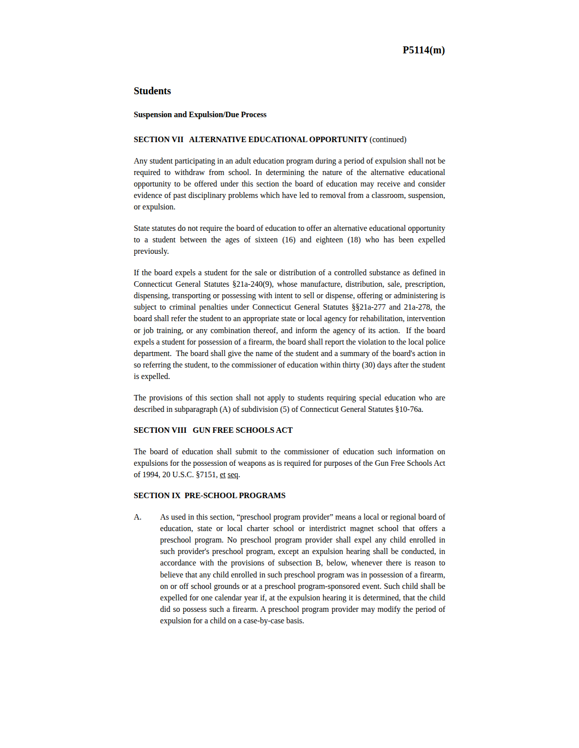P5114(m)
Students
Suspension and Expulsion/Due Process
SECTION VII ALTERNATIVE EDUCATIONAL OPPORTUNITY (continued)
Any student participating in an adult education program during a period of expulsion shall not be required to withdraw from school. In determining the nature of the alternative educational opportunity to be offered under this section the board of education may receive and consider evidence of past disciplinary problems which have led to removal from a classroom, suspension, or expulsion.
State statutes do not require the board of education to offer an alternative educational opportunity to a student between the ages of sixteen (16) and eighteen (18) who has been expelled previously.
If the board expels a student for the sale or distribution of a controlled substance as defined in Connecticut General Statutes §21a-240(9), whose manufacture, distribution, sale, prescription, dispensing, transporting or possessing with intent to sell or dispense, offering or administering is subject to criminal penalties under Connecticut General Statutes §§21a-277 and 21a-278, the board shall refer the student to an appropriate state or local agency for rehabilitation, intervention or job training, or any combination thereof, and inform the agency of its action. If the board expels a student for possession of a firearm, the board shall report the violation to the local police department. The board shall give the name of the student and a summary of the board's action in so referring the student, to the commissioner of education within thirty (30) days after the student is expelled.
The provisions of this section shall not apply to students requiring special education who are described in subparagraph (A) of subdivision (5) of Connecticut General Statutes §10-76a.
SECTION VIII GUN FREE SCHOOLS ACT
The board of education shall submit to the commissioner of education such information on expulsions for the possession of weapons as is required for purposes of the Gun Free Schools Act of 1994, 20 U.S.C. §7151, et seq.
SECTION IX PRE-SCHOOL PROGRAMS
A.
As used in this section, “preschool program provider” means a local or regional board of education, state or local charter school or interdistrict magnet school that offers a preschool program. No preschool program provider shall expel any child enrolled in such provider's preschool program, except an expulsion hearing shall be conducted, in accordance with the provisions of subsection B, below, whenever there is reason to believe that any child enrolled in such preschool program was in possession of a firearm, on or off school grounds or at a preschool program-sponsored event. Such child shall be expelled for one calendar year if, at the expulsion hearing it is determined, that the child did so possess such a firearm. A preschool program provider may modify the period of expulsion for a child on a case-by-case basis.